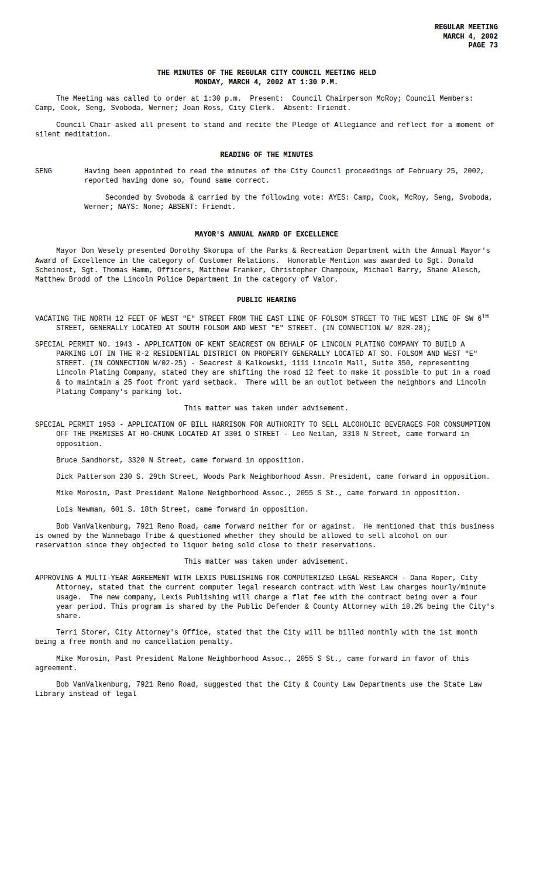REGULAR MEETING
MARCH 4, 2002
PAGE 73
THE MINUTES OF THE REGULAR CITY COUNCIL MEETING HELD
MONDAY, MARCH 4, 2002 AT 1:30 P.M.
The Meeting was called to order at 1:30 p.m. Present: Council Chairperson McRoy; Council Members: Camp, Cook, Seng, Svoboda, Werner; Joan Ross, City Clerk. Absent: Friendt.
Council Chair asked all present to stand and recite the Pledge of Allegiance and reflect for a moment of silent meditation.
READING OF THE MINUTES
SENG
Having been appointed to read the minutes of the City Council proceedings of February 25, 2002, reported having done so, found same correct.
Seconded by Svoboda & carried by the following vote: AYES: Camp, Cook, McRoy, Seng, Svoboda, Werner; NAYS: None; ABSENT: Friendt.
MAYOR'S ANNUAL AWARD OF EXCELLENCE
Mayor Don Wesely presented Dorothy Skorupa of the Parks & Recreation Department with the Annual Mayor's Award of Excellence in the category of Customer Relations. Honorable Mention was awarded to Sgt. Donald Scheinost, Sgt. Thomas Hamm, Officers, Matthew Franker, Christopher Champoux, Michael Barry, Shane Alesch, Matthew Brodd of the Lincoln Police Department in the category of Valor.
PUBLIC HEARING
VACATING THE NORTH 12 FEET OF WEST "E" STREET FROM THE EAST LINE OF FOLSOM STREET TO THE WEST LINE OF SW 6TH STREET, GENERALLY LOCATED AT SOUTH FOLSOM AND WEST "E" STREET. (IN CONNECTION W/ 02R-28);
SPECIAL PERMIT NO. 1943 - APPLICATION OF KENT SEACREST ON BEHALF OF LINCOLN PLATING COMPANY TO BUILD A PARKING LOT IN THE R-2 RESIDENTIAL DISTRICT ON PROPERTY GENERALLY LOCATED AT SO. FOLSOM AND WEST "E" STREET. (IN CONNECTION W/02-25) - Seacrest & Kalkowski, 1111 Lincoln Mall, Suite 350, representing Lincoln Plating Company, stated they are shifting the road 12 feet to make it possible to put in a road & to maintain a 25 foot front yard setback. There will be an outlot between the neighbors and Lincoln Plating Company's parking lot.
This matter was taken under advisement.
SPECIAL PERMIT 1953 - APPLICATION OF BILL HARRISON FOR AUTHORITY TO SELL ALCOHOLIC BEVERAGES FOR CONSUMPTION OFF THE PREMISES AT HO-CHUNK LOCATED AT 3301 O STREET - Leo Neilan, 3310 N Street, came forward in opposition.
Bruce Sandhorst, 3320 N Street, came forward in opposition.
Dick Patterson 230 S. 29th Street, Woods Park Neighborhood Assn. President, came forward in opposition.
Mike Morosin, Past President Malone Neighborhood Assoc., 2055 S St., came forward in opposition.
Lois Newman, 601 S. 18th Street, came forward in opposition.
Bob VanValkenburg, 7921 Reno Road, came forward neither for or against. He mentioned that this business is owned by the Winnebago Tribe & questioned whether they should be allowed to sell alcohol on our reservation since they objected to liquor being sold close to their reservations.
This matter was taken under advisement.
APPROVING A MULTI-YEAR AGREEMENT WITH LEXIS PUBLISHING FOR COMPUTERIZED LEGAL RESEARCH - Dana Roper, City Attorney, stated that the current computer legal research contract with West Law charges hourly/minute usage. The new company, Lexis Publishing will charge a flat fee with the contract being over a four year period. This program is shared by the Public Defender & County Attorney with 18.2% being the City's share.
Terri Storer, City Attorney's Office, stated that the City will be billed monthly with the 1st month being a free month and no cancellation penalty.
Mike Morosin, Past President Malone Neighborhood Assoc., 2055 S St., came forward in favor of this agreement.
Bob VanValkenburg, 7921 Reno Road, suggested that the City & County Law Departments use the State Law Library instead of legal